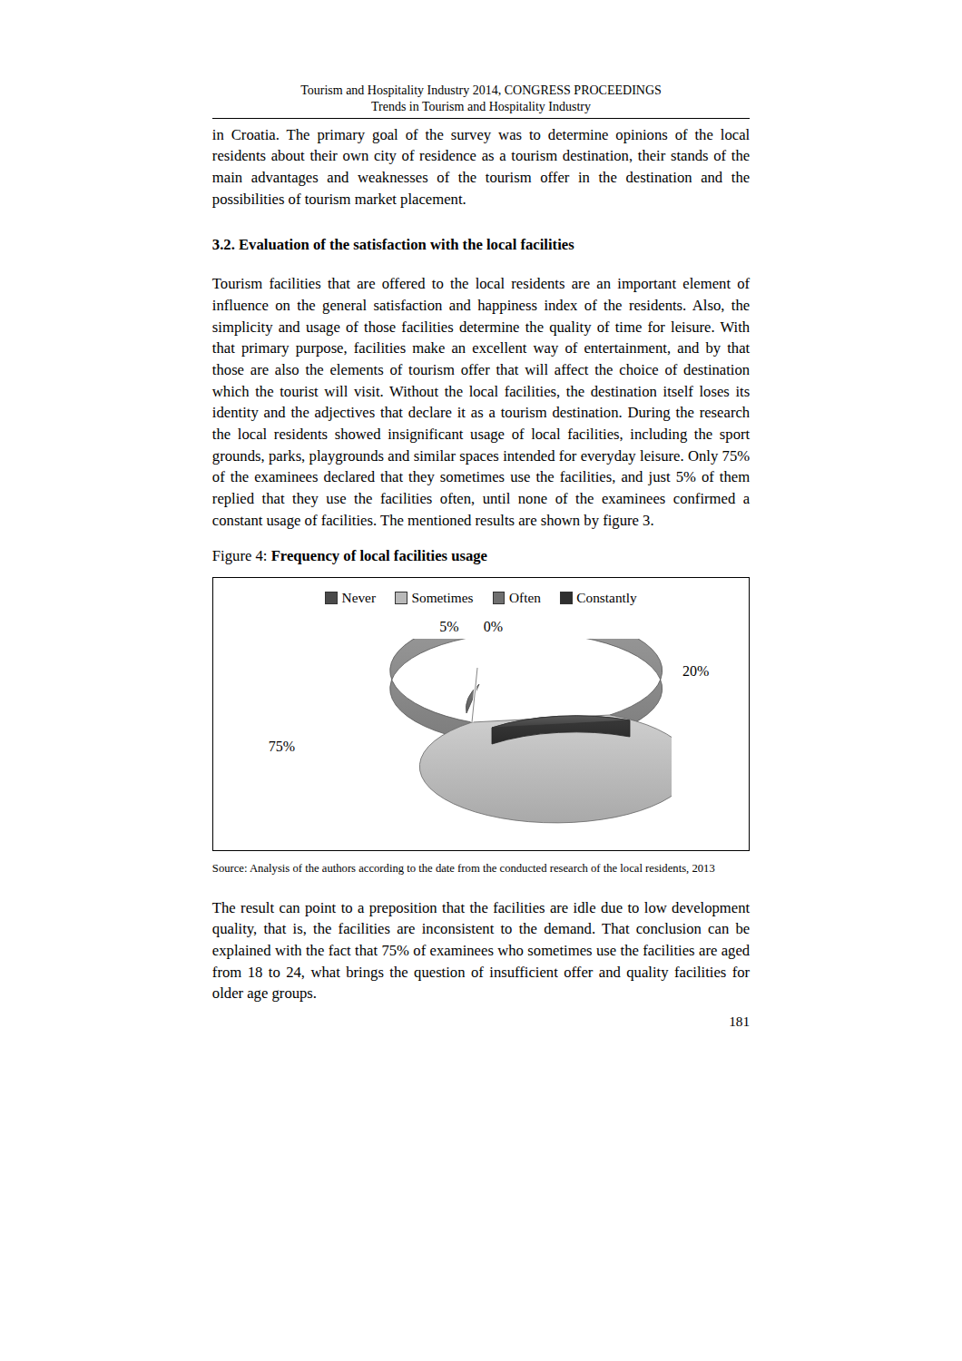Tourism and Hospitality Industry 2014, CONGRESS PROCEEDINGS
Trends in Tourism and Hospitality Industry
in Croatia. The primary goal of the survey was to determine opinions of the local residents about their own city of residence as a tourism destination, their stands of the main advantages and weaknesses of the tourism offer in the destination and the possibilities of tourism market placement.
3.2. Evaluation of the satisfaction with the local facilities
Tourism facilities that are offered to the local residents are an important element of influence on the general satisfaction and happiness index of the residents. Also, the simplicity and usage of those facilities determine the quality of time for leisure. With that primary purpose, facilities make an excellent way of entertainment, and by that those are also the elements of tourism offer that will affect the choice of destination which the tourist will visit. Without the local facilities, the destination itself loses its identity and the adjectives that declare it as a tourism destination. During the research the local residents showed insignificant usage of local facilities, including the sport grounds, parks, playgrounds and similar spaces intended for everyday leisure. Only 75% of the examinees declared that they sometimes use the facilities, and just 5% of them replied that they use the facilities often, until none of the examinees confirmed a constant usage of facilities. The mentioned results are shown by figure 3.
Figure 4: Frequency of local facilities usage
Never Sometimes Often Constantly
5% 0% 20% 75%
Source: Analysis of the authors according to the date from the conducted research of the local residents, 2013
The result can point to a preposition that the facilities are idle due to low development quality, that is, the facilities are inconsistent to the demand. That conclusion can be explained with the fact that 75% of examinees who sometimes use the facilities are aged from 18 to 24, what brings the question of insufficient offer and quality facilities for older age groups.
181